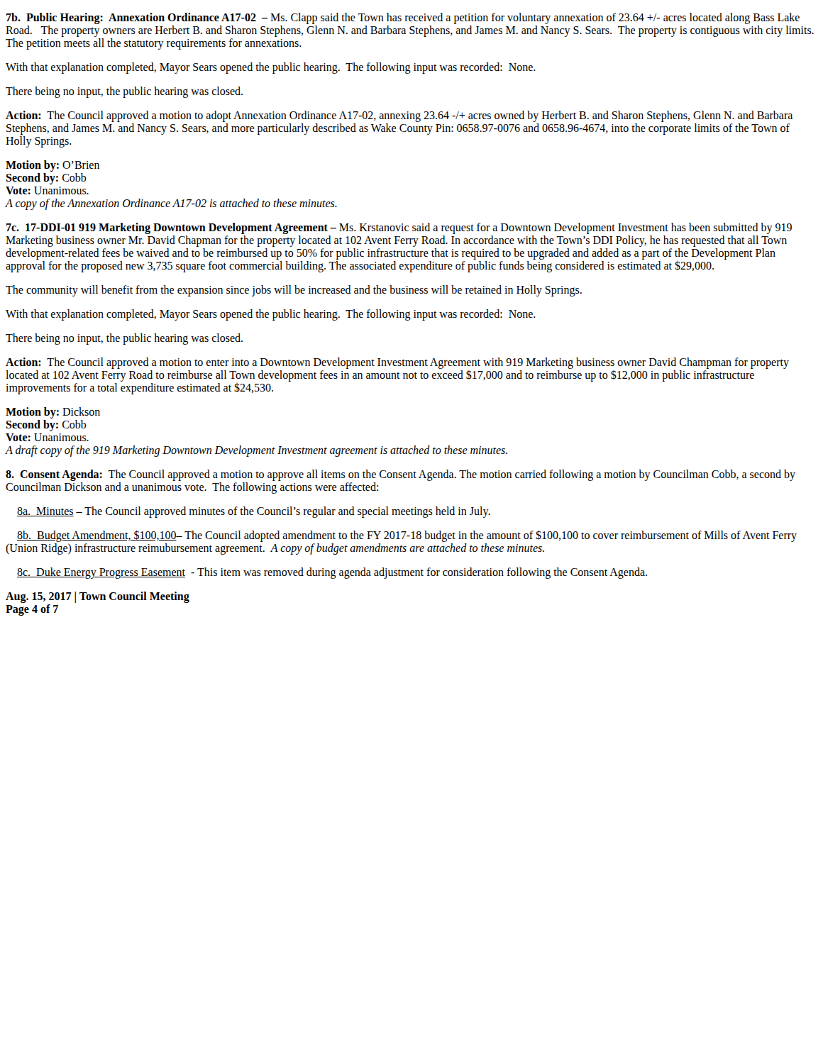7b. Public Hearing: Annexation Ordinance A17-02 – Ms. Clapp said the Town has received a petition for voluntary annexation of 23.64 +/- acres located along Bass Lake Road. The property owners are Herbert B. and Sharon Stephens, Glenn N. and Barbara Stephens, and James M. and Nancy S. Sears. The property is contiguous with city limits. The petition meets all the statutory requirements for annexations.
With that explanation completed, Mayor Sears opened the public hearing. The following input was recorded: None.
There being no input, the public hearing was closed.
Action: The Council approved a motion to adopt Annexation Ordinance A17-02, annexing 23.64 -/+ acres owned by Herbert B. and Sharon Stephens, Glenn N. and Barbara Stephens, and James M. and Nancy S. Sears, and more particularly described as Wake County Pin: 0658.97-0076 and 0658.96-4674, into the corporate limits of the Town of Holly Springs.
Motion by: O’Brien
Second by: Cobb
Vote: Unanimous.
A copy of the Annexation Ordinance A17-02 is attached to these minutes.
7c. 17-DDI-01 919 Marketing Downtown Development Agreement – Ms. Krstanovic said a request for a Downtown Development Investment has been submitted by 919 Marketing business owner Mr. David Chapman for the property located at 102 Avent Ferry Road. In accordance with the Town’s DDI Policy, he has requested that all Town development-related fees be waived and to be reimbursed up to 50% for public infrastructure that is required to be upgraded and added as a part of the Development Plan approval for the proposed new 3,735 square foot commercial building. The associated expenditure of public funds being considered is estimated at $29,000.
The community will benefit from the expansion since jobs will be increased and the business will be retained in Holly Springs.
With that explanation completed, Mayor Sears opened the public hearing. The following input was recorded: None.
There being no input, the public hearing was closed.
Action: The Council approved a motion to enter into a Downtown Development Investment Agreement with 919 Marketing business owner David Champman for property located at 102 Avent Ferry Road to reimburse all Town development fees in an amount not to exceed $17,000 and to reimburse up to $12,000 in public infrastructure improvements for a total expenditure estimated at $24,530.
Motion by: Dickson
Second by: Cobb
Vote: Unanimous.
A draft copy of the 919 Marketing Downtown Development Investment agreement is attached to these minutes.
8. Consent Agenda: The Council approved a motion to approve all items on the Consent Agenda. The motion carried following a motion by Councilman Cobb, a second by Councilman Dickson and a unanimous vote. The following actions were affected:
8a. Minutes – The Council approved minutes of the Council’s regular and special meetings held in July.
8b. Budget Amendment, $100,100– The Council adopted amendment to the FY 2017-18 budget in the amount of $100,100 to cover reimbursement of Mills of Avent Ferry (Union Ridge) infrastructure reimubursement agreement. A copy of budget amendments are attached to these minutes.
8c. Duke Energy Progress Easement - This item was removed during agenda adjustment for consideration following the Consent Agenda.
Aug. 15, 2017 | Town Council Meeting
Page 4 of 7